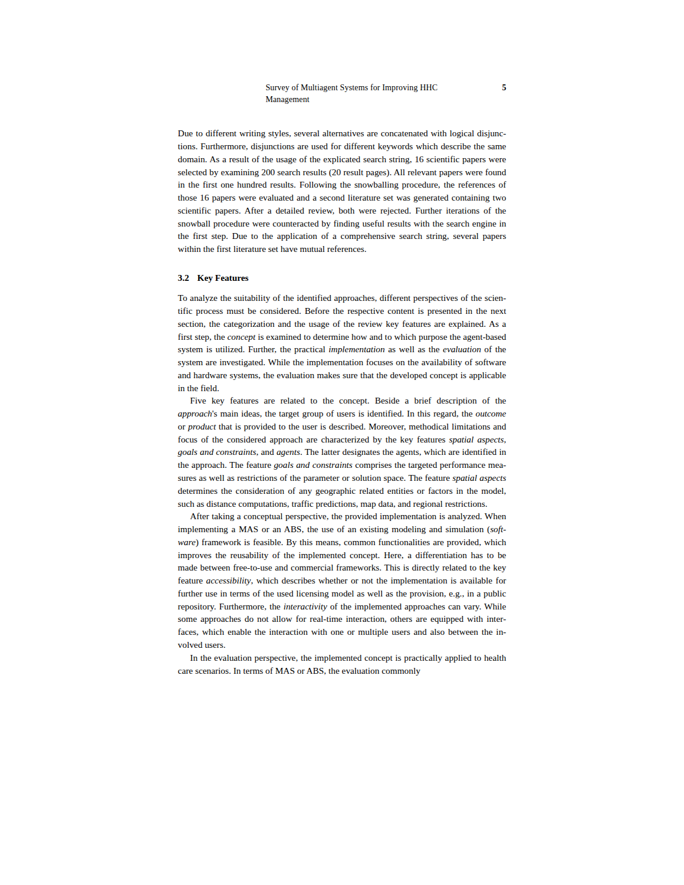Survey of Multiagent Systems for Improving HHC Management 5
Due to different writing styles, several alternatives are concatenated with logical disjunctions. Furthermore, disjunctions are used for different keywords which describe the same domain. As a result of the usage of the explicated search string, 16 scientific papers were selected by examining 200 search results (20 result pages). All relevant papers were found in the first one hundred results. Following the snowballing procedure, the references of those 16 papers were evaluated and a second literature set was generated containing two scientific papers. After a detailed review, both were rejected. Further iterations of the snowball procedure were counteracted by finding useful results with the search engine in the first step. Due to the application of a comprehensive search string, several papers within the first literature set have mutual references.
3.2 Key Features
To analyze the suitability of the identified approaches, different perspectives of the scientific process must be considered. Before the respective content is presented in the next section, the categorization and the usage of the review key features are explained. As a first step, the concept is examined to determine how and to which purpose the agent-based system is utilized. Further, the practical implementation as well as the evaluation of the system are investigated. While the implementation focuses on the availability of software and hardware systems, the evaluation makes sure that the developed concept is applicable in the field.
Five key features are related to the concept. Beside a brief description of the approach's main ideas, the target group of users is identified. In this regard, the outcome or product that is provided to the user is described. Moreover, methodical limitations and focus of the considered approach are characterized by the key features spatial aspects, goals and constraints, and agents. The latter designates the agents, which are identified in the approach. The feature goals and constraints comprises the targeted performance measures as well as restrictions of the parameter or solution space. The feature spatial aspects determines the consideration of any geographic related entities or factors in the model, such as distance computations, traffic predictions, map data, and regional restrictions.
After taking a conceptual perspective, the provided implementation is analyzed. When implementing a MAS or an ABS, the use of an existing modeling and simulation (software) framework is feasible. By this means, common functionalities are provided, which improves the reusability of the implemented concept. Here, a differentiation has to be made between free-to-use and commercial frameworks. This is directly related to the key feature accessibility, which describes whether or not the implementation is available for further use in terms of the used licensing model as well as the provision, e.g., in a public repository. Furthermore, the interactivity of the implemented approaches can vary. While some approaches do not allow for real-time interaction, others are equipped with interfaces, which enable the interaction with one or multiple users and also between the involved users.
In the evaluation perspective, the implemented concept is practically applied to health care scenarios. In terms of MAS or ABS, the evaluation commonly